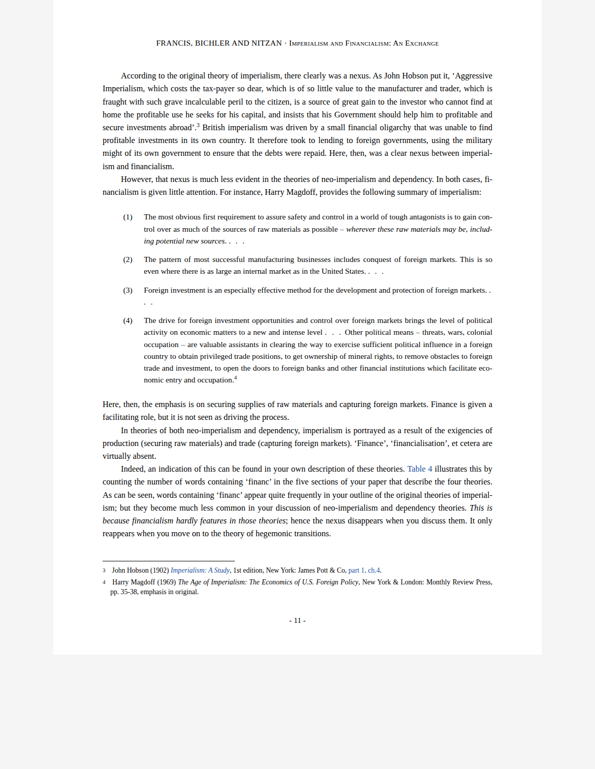FRANCIS, BICHLER AND NITZAN · Imperialism and Financialism: An Exchange
According to the original theory of imperialism, there clearly was a nexus. As John Hobson put it, ‘Aggressive Imperialism, which costs the tax-payer so dear, which is of so little value to the manufacturer and trader, which is fraught with such grave incalculable peril to the citizen, is a source of great gain to the investor who cannot find at home the profitable use he seeks for his capital, and insists that his Government should help him to profitable and secure investments abroad’.3 British imperialism was driven by a small financial oligarchy that was unable to find profitable investments in its own country. It therefore took to lending to foreign governments, using the military might of its own government to ensure that the debts were repaid. Here, then, was a clear nexus between imperialism and financialism.
However, that nexus is much less evident in the theories of neo-imperialism and dependency. In both cases, financialism is given little attention. For instance, Harry Magdoff, provides the following summary of imperialism:
(1) The most obvious first requirement to assure safety and control in a world of tough antagonists is to gain control over as much of the sources of raw materials as possible – wherever these raw materials may be, including potential new sources. . . .
(2) The pattern of most successful manufacturing businesses includes conquest of foreign markets. This is so even where there is as large an internal market as in the United States. . . .
(3) Foreign investment is an especially effective method for the development and protection of foreign markets. . . .
(4) The drive for foreign investment opportunities and control over foreign markets brings the level of political activity on economic matters to a new and intense level . . . Other political means – threats, wars, colonial occupation – are valuable assistants in clearing the way to exercise sufficient political influence in a foreign country to obtain privileged trade positions, to get ownership of mineral rights, to remove obstacles to foreign trade and investment, to open the doors to foreign banks and other financial institutions which facilitate economic entry and occupation.4
Here, then, the emphasis is on securing supplies of raw materials and capturing foreign markets. Finance is given a facilitating role, but it is not seen as driving the process.
In theories of both neo-imperialism and dependency, imperialism is portrayed as a result of the exigencies of production (securing raw materials) and trade (capturing foreign markets). ‘Finance’, ‘financialisation’, et cetera are virtually absent.
Indeed, an indication of this can be found in your own description of these theories. Table 4 illustrates this by counting the number of words containing ‘financ’ in the five sections of your paper that describe the four theories. As can be seen, words containing ‘financ’ appear quite frequently in your outline of the original theories of imperialism; but they become much less common in your discussion of neo-imperialism and dependency theories. This is because financialism hardly features in those theories; hence the nexus disappears when you discuss them. It only reappears when you move on to the theory of hegemonic transitions.
3 John Hobson (1902) Imperialism: A Study, 1st edition, New York: James Pott & Co, part 1, ch.4.
4 Harry Magdoff (1969) The Age of Imperialism: The Economics of U.S. Foreign Policy, New York & London: Monthly Review Press, pp. 35-38, emphasis in original.
- 11 -